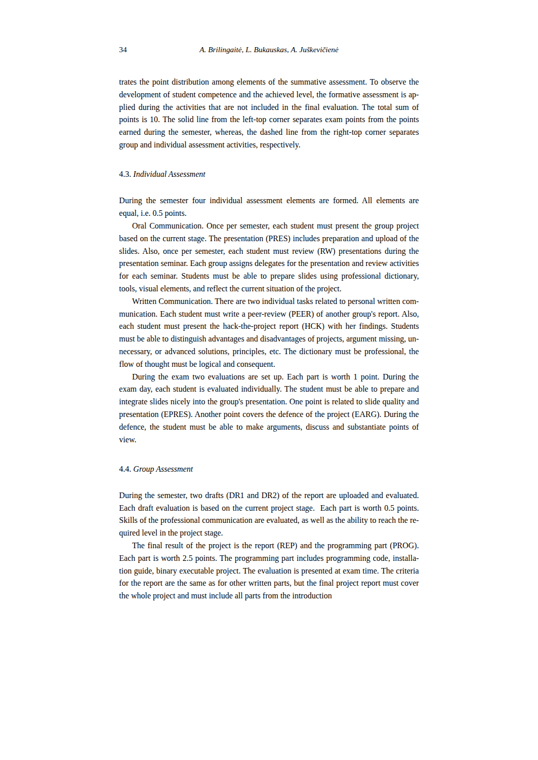34 A. Brilingaitė, L. Bukauskas, A. Juškevičienė
trates the point distribution among elements of the summative assessment. To observe the development of student competence and the achieved level, the formative assessment is applied during the activities that are not included in the final evaluation. The total sum of points is 10. The solid line from the left-top corner separates exam points from the points earned during the semester, whereas, the dashed line from the right-top corner separates group and individual assessment activities, respectively.
4.3. Individual Assessment
During the semester four individual assessment elements are formed. All elements are equal, i.e. 0.5 points.
Oral Communication. Once per semester, each student must present the group project based on the current stage. The presentation (PRES) includes preparation and upload of the slides. Also, once per semester, each student must review (RW) presentations during the presentation seminar. Each group assigns delegates for the presentation and review activities for each seminar. Students must be able to prepare slides using professional dictionary, tools, visual elements, and reflect the current situation of the project.
Written Communication. There are two individual tasks related to personal written communication. Each student must write a peer-review (PEER) of another group's report. Also, each student must present the hack-the-project report (HCK) with her findings. Students must be able to distinguish advantages and disadvantages of projects, argument missing, unnecessary, or advanced solutions, principles, etc. The dictionary must be professional, the flow of thought must be logical and consequent.
During the exam two evaluations are set up. Each part is worth 1 point. During the exam day, each student is evaluated individually. The student must be able to prepare and integrate slides nicely into the group's presentation. One point is related to slide quality and presentation (EPRES). Another point covers the defence of the project (EARG). During the defence, the student must be able to make arguments, discuss and substantiate points of view.
4.4. Group Assessment
During the semester, two drafts (DR1 and DR2) of the report are uploaded and evaluated. Each draft evaluation is based on the current project stage. Each part is worth 0.5 points. Skills of the professional communication are evaluated, as well as the ability to reach the required level in the project stage.
The final result of the project is the report (REP) and the programming part (PROG). Each part is worth 2.5 points. The programming part includes programming code, installation guide, binary executable project. The evaluation is presented at exam time. The criteria for the report are the same as for other written parts, but the final project report must cover the whole project and must include all parts from the introduction